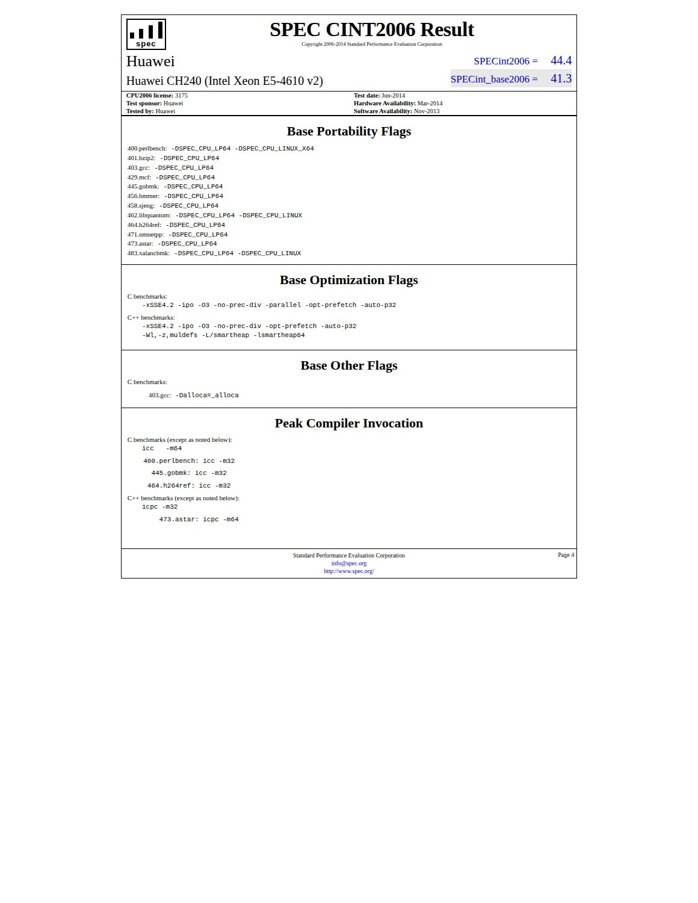spec
SPEC CINT2006 Result
Copyright 2006-2014 Standard Performance Evaluation Corporation
Huawei
Huawei CH240 (Intel Xeon E5-4610 v2)
SPECint2006 = 44.4
SPECint_base2006 = 41.3
| CPU2006 license: 3175 | Test date: Jun-2014 |
| Test sponsor: Huawei | Hardware Availability: Mar-2014 |
| Tested by: Huawei | Software Availability: Nov-2013 |
Base Portability Flags
400.perlbench: -DSPEC_CPU_LP64 -DSPEC_CPU_LINUX_X64
401.bzip2: -DSPEC_CPU_LP64
403.gcc: -DSPEC_CPU_LP64
429.mcf: -DSPEC_CPU_LP64
445.gobmk: -DSPEC_CPU_LP64
456.hmmer: -DSPEC_CPU_LP64
458.sjeng: -DSPEC_CPU_LP64
462.libquantum: -DSPEC_CPU_LP64 -DSPEC_CPU_LINUX
464.h264ref: -DSPEC_CPU_LP64
471.omnetpp: -DSPEC_CPU_LP64
473.astar: -DSPEC_CPU_LP64
483.xalancbmk: -DSPEC_CPU_LP64 -DSPEC_CPU_LINUX
Base Optimization Flags
C benchmarks:
-xSSE4.2 -ipo -O3 -no-prec-div -parallel -opt-prefetch -auto-p32
C++ benchmarks:
-xSSE4.2 -ipo -O3 -no-prec-div -opt-prefetch -auto-p32 -Wl,-z,muldefs -L/smartheap -lsmartheap64
Base Other Flags
C benchmarks:
403.gcc: -Dalloca=_alloca
Peak Compiler Invocation
C benchmarks (except as noted below):
icc -m64
400.perlbench: icc -m32
445.gobmk: icc -m32
464.h264ref: icc -m32
C++ benchmarks (except as noted below):
icpc -m32
473.astar: icpc -m64
Standard Performance Evaluation Corporation
info@spec.org
http://www.spec.org/
Page 4